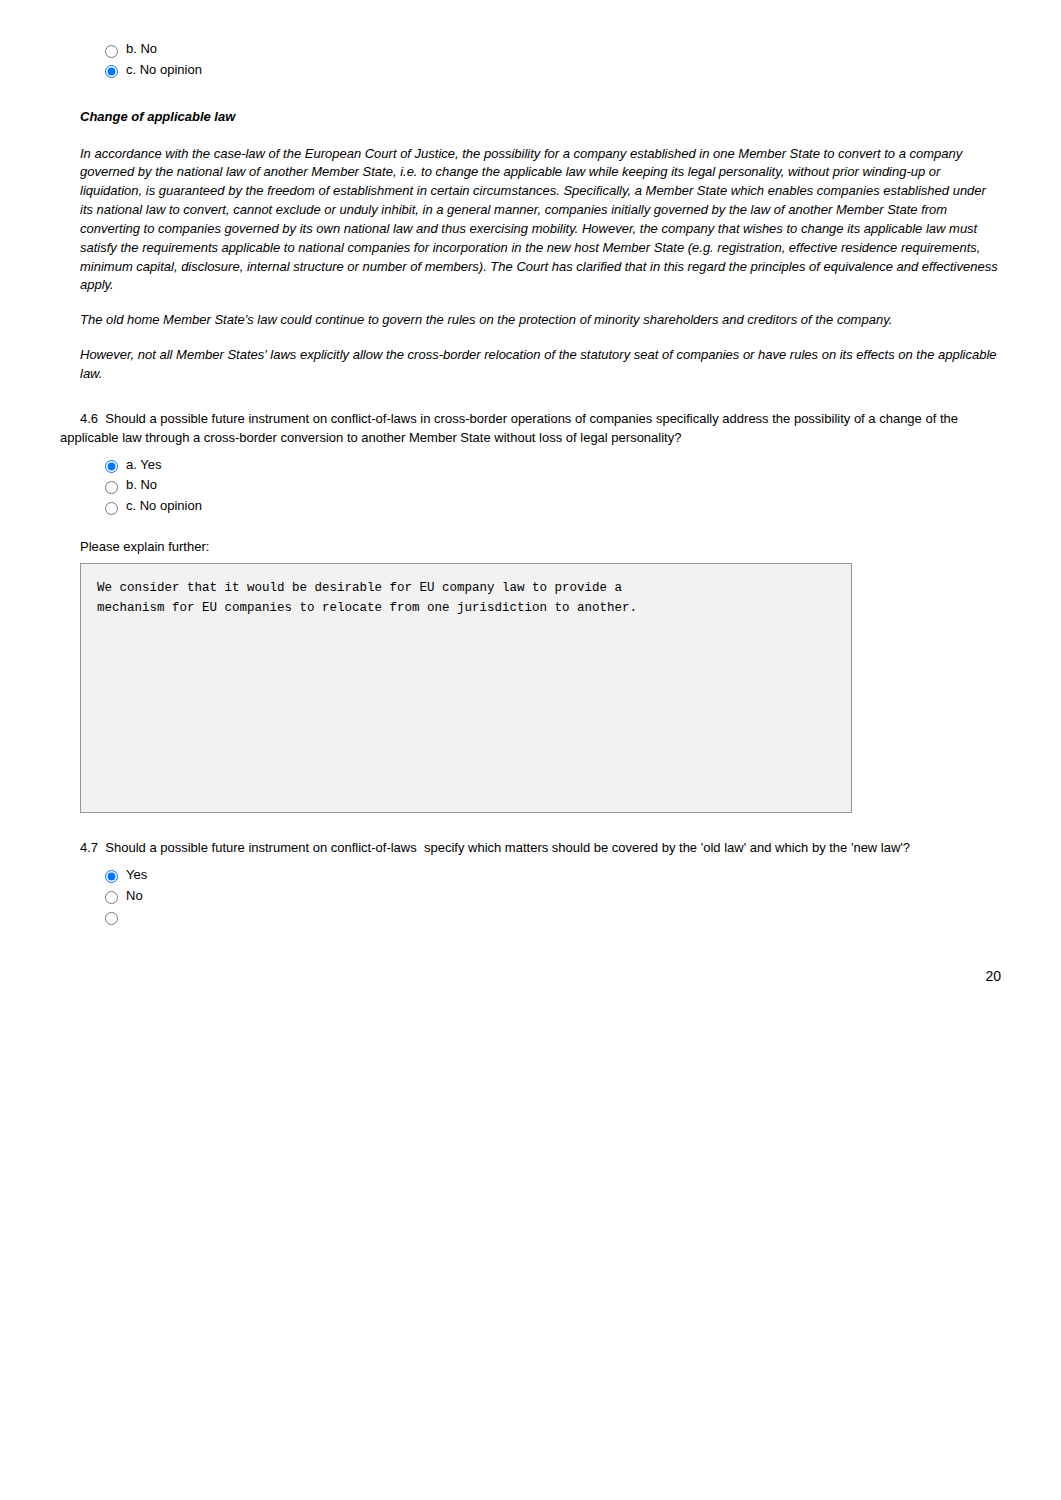b. No
c. No opinion
Change of applicable law
In accordance with the case-law of the European Court of Justice, the possibility for a company established in one Member State to convert to a company governed by the national law of another Member State, i.e. to change the applicable law while keeping its legal personality, without prior winding-up or liquidation, is guaranteed by the freedom of establishment in certain circumstances. Specifically, a Member State which enables companies established under its national law to convert, cannot exclude or unduly inhibit, in a general manner, companies initially governed by the law of another Member State from converting to companies governed by its own national law and thus exercising mobility. However, the company that wishes to change its applicable law must satisfy the requirements applicable to national companies for incorporation in the new host Member State (e.g. registration, effective residence requirements, minimum capital, disclosure, internal structure or number of members). The Court has clarified that in this regard the principles of equivalence and effectiveness apply.
The old home Member State's law could continue to govern the rules on the protection of minority shareholders and creditors of the company.
However, not all Member States' laws explicitly allow the cross-border relocation of the statutory seat of companies or have rules on its effects on the applicable law.
4.6 Should a possible future instrument on conflict-of-laws in cross-border operations of companies specifically address the possibility of a change of the applicable law through a cross-border conversion to another Member State without loss of legal personality?
a. Yes
b. No
c. No opinion
Please explain further:
We consider that it would be desirable for EU company law to provide a mechanism for EU companies to relocate from one jurisdiction to another.
4.7 Should a possible future instrument on conflict-of-laws specify which matters should be covered by the 'old law' and which by the 'new law'?
Yes
No
20